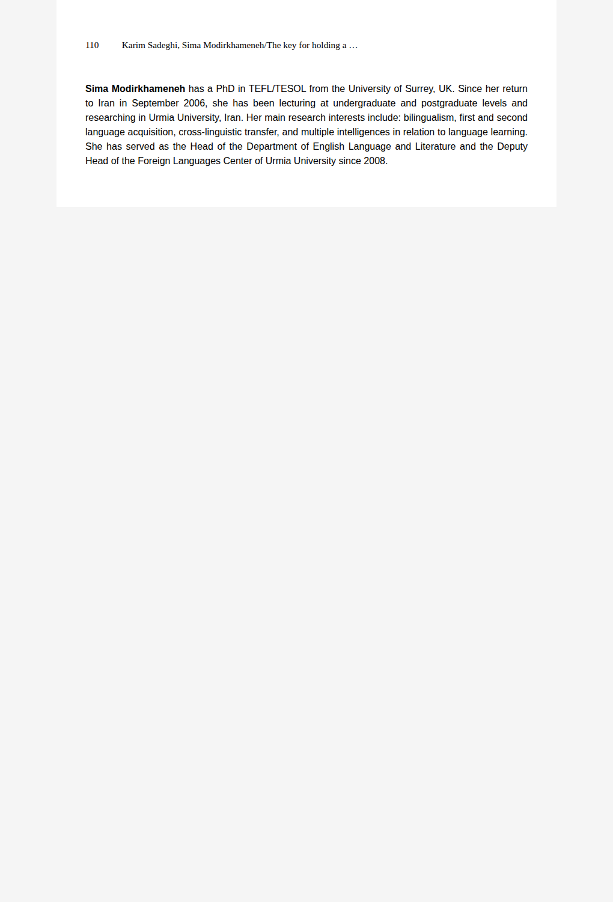110 Karim Sadeghi, Sima Modirkhameneh/The key for holding a …
Sima Modirkhameneh has a PhD in TEFL/TESOL from the University of Surrey, UK. Since her return to Iran in September 2006, she has been lecturing at undergraduate and postgraduate levels and researching in Urmia University, Iran. Her main research interests include: bilingualism, first and second language acquisition, cross-linguistic transfer, and multiple intelligences in relation to language learning. She has served as the Head of the Department of English Language and Literature and the Deputy Head of the Foreign Languages Center of Urmia University since 2008.